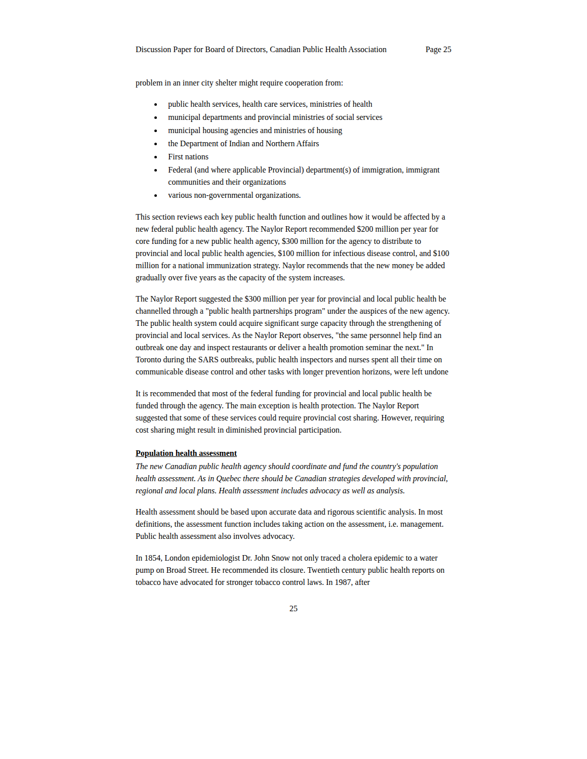Discussion Paper for Board of Directors, Canadian Public Health Association Page 25
problem in an inner city shelter might require cooperation from:
public health services, health care services, ministries of health
municipal departments and provincial ministries of social services
municipal housing agencies and ministries of housing
the Department of Indian and Northern Affairs
First nations
Federal (and where applicable Provincial) department(s) of immigration, immigrant communities and their organizations
various non-governmental organizations.
This section reviews each key public health function and outlines how it would be affected by a new federal public health agency. The Naylor Report recommended $200 million per year for core funding for a new public health agency, $300 million for the agency to distribute to provincial and local public health agencies, $100 million for infectious disease control, and $100 million for a national immunization strategy. Naylor recommends that the new money be added gradually over five years as the capacity of the system increases.
The Naylor Report suggested the $300 million per year for provincial and local public health be channelled through a "public health partnerships program" under the auspices of the new agency. The public health system could acquire significant surge capacity through the strengthening of provincial and local services. As the Naylor Report observes, "the same personnel help find an outbreak one day and inspect restaurants or deliver a health promotion seminar the next." In Toronto during the SARS outbreaks, public health inspectors and nurses spent all their time on communicable disease control and other tasks with longer prevention horizons, were left undone
It is recommended that most of the federal funding for provincial and local public health be funded through the agency. The main exception is health protection. The Naylor Report suggested that some of these services could require provincial cost sharing. However, requiring cost sharing might result in diminished provincial participation.
Population health assessment
The new Canadian public health agency should coordinate and fund the country's population health assessment. As in Quebec there should be Canadian strategies developed with provincial, regional and local plans. Health assessment includes advocacy as well as analysis.
Health assessment should be based upon accurate data and rigorous scientific analysis. In most definitions, the assessment function includes taking action on the assessment, i.e. management. Public health assessment also involves advocacy.
In 1854, London epidemiologist Dr. John Snow not only traced a cholera epidemic to a water pump on Broad Street. He recommended its closure. Twentieth century public health reports on tobacco have advocated for stronger tobacco control laws. In 1987, after
25